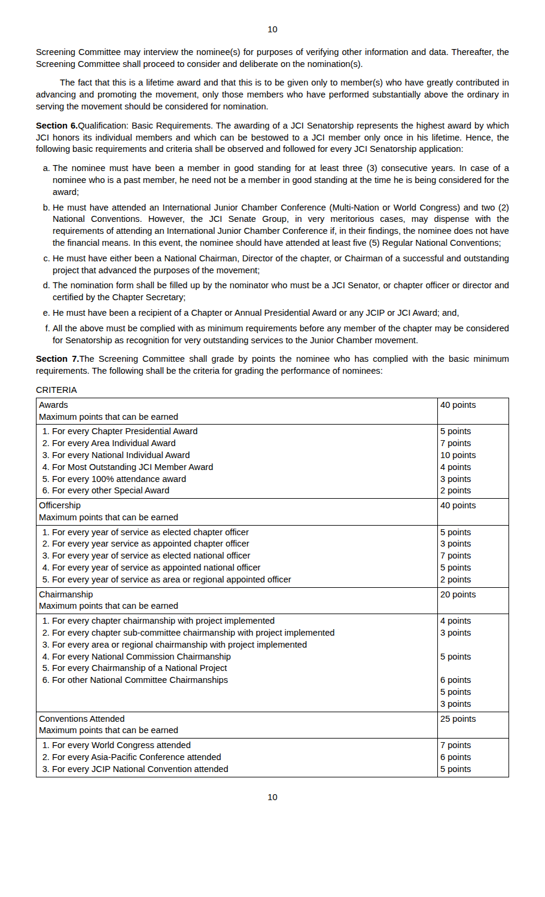10
Screening Committee may interview the nominee(s) for purposes of verifying other information and data. Thereafter, the Screening Committee shall proceed to consider and deliberate on the nomination(s).
The fact that this is a lifetime award and that this is to be given only to member(s) who have greatly contributed in advancing and promoting the movement, only those members who have performed substantially above the ordinary in serving the movement should be considered for nomination.
Section 6. Qualification: Basic Requirements. The awarding of a JCI Senatorship represents the highest award by which JCI honors its individual members and which can be bestowed to a JCI member only once in his lifetime. Hence, the following basic requirements and criteria shall be observed and followed for every JCI Senatorship application:
The nominee must have been a member in good standing for at least three (3) consecutive years. In case of a nominee who is a past member, he need not be a member in good standing at the time he is being considered for the award;
He must have attended an International Junior Chamber Conference (Multi-Nation or World Congress) and two (2) National Conventions. However, the JCI Senate Group, in very meritorious cases, may dispense with the requirements of attending an International Junior Chamber Conference if, in their findings, the nominee does not have the financial means. In this event, the nominee should have attended at least five (5) Regular National Conventions;
He must have either been a National Chairman, Director of the chapter, or Chairman of a successful and outstanding project that advanced the purposes of the movement;
The nomination form shall be filled up by the nominator who must be a JCI Senator, or chapter officer or director and certified by the Chapter Secretary;
He must have been a recipient of a Chapter or Annual Presidential Award or any JCIP or JCI Award; and,
All the above must be complied with as minimum requirements before any member of the chapter may be considered for Senatorship as recognition for very outstanding services to the Junior Chamber movement.
Section 7. The Screening Committee shall grade by points the nominee who has complied with the basic minimum requirements. The following shall be the criteria for grading the performance of nominees:
CRITERIA
| Awards Maximum points that can be earned | 40 points |
| For every Chapter Presidential Award For every Area Individual Award For every National Individual Award For Most Outstanding JCI Member Award For every 100% attendance award For every other Special Award | 5 points 7 points 10 points 4 points 3 points 2 points |
| Officership Maximum points that can be earned | 40 points |
| For every year of service as elected chapter officer For every year service as appointed chapter officer For every year of service as elected national officer For every year of service as appointed national officer For every year of service as area or regional appointed officer | 5 points 3 points 7 points 5 points 2 points |
| Chairmanship Maximum points that can be earned | 20 points |
| For every chapter chairmanship with project implemented For every chapter sub-committee chairmanship with project implemented For every area or regional chairmanship with project implemented For every National Commission Chairmanship For every Chairmanship of a National Project For other National Committee Chairmanships | 4 points 3 points 5 points 6 points 5 points 3 points |
| Conventions Attended Maximum points that can be earned | 25 points |
| For every World Congress attended For every Asia-Pacific Conference attended For every JCIP National Convention attended | 7 points 6 points 5 points |
10